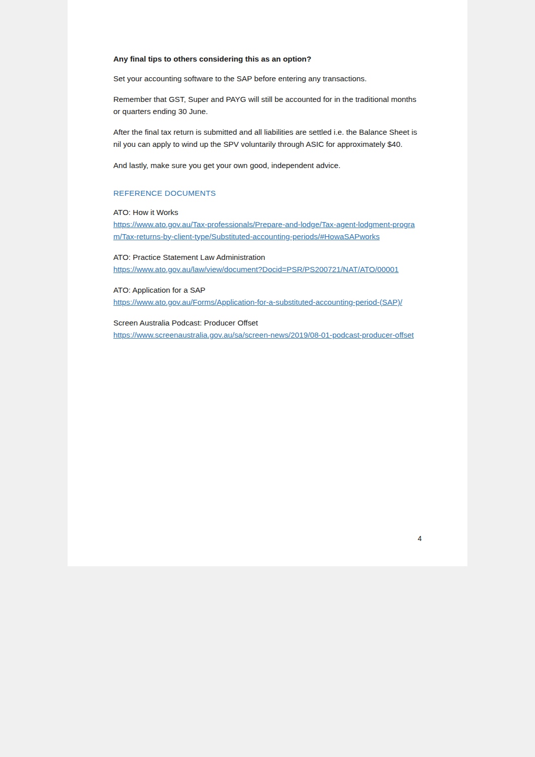Any final tips to others considering this as an option?
Set your accounting software to the SAP before entering any transactions.
Remember that GST, Super and PAYG will still be accounted for in the traditional months or quarters ending 30 June.
After the final tax return is submitted and all liabilities are settled i.e. the Balance Sheet is nil you can apply to wind up the SPV voluntarily through ASIC for approximately $40.
And lastly, make sure you get your own good, independent advice.
REFERENCE DOCUMENTS
ATO: How it Works
https://www.ato.gov.au/Tax-professionals/Prepare-and-lodge/Tax-agent-lodgment-program/Tax-returns-by-client-type/Substituted-accounting-periods/#HowaSAPworks
ATO: Practice Statement Law Administration
https://www.ato.gov.au/law/view/document?Docid=PSR/PS200721/NAT/ATO/00001
ATO: Application for a SAP
https://www.ato.gov.au/Forms/Application-for-a-substituted-accounting-period-(SAP)/
Screen Australia Podcast: Producer Offset
https://www.screenaustralia.gov.au/sa/screen-news/2019/08-01-podcast-producer-offset
4